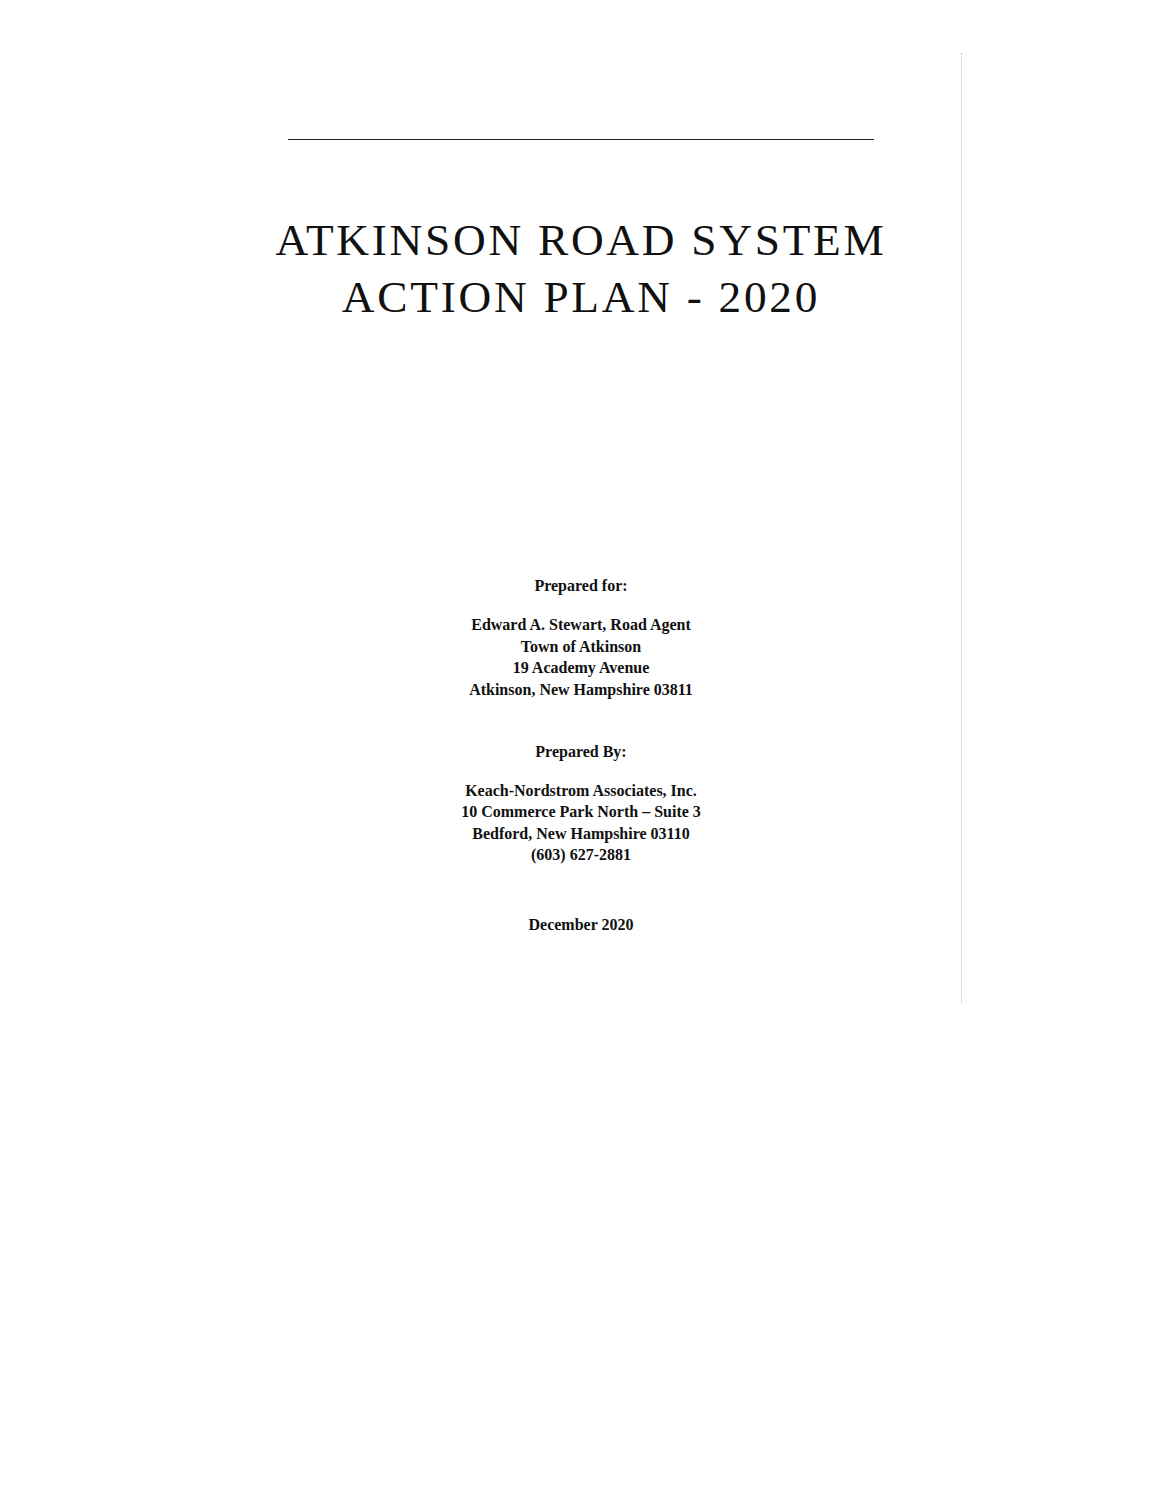ATKINSON ROAD SYSTEM
ACTION PLAN - 2020
Prepared for:
Edward A. Stewart, Road Agent
Town of Atkinson
19 Academy Avenue
Atkinson, New Hampshire 03811
Prepared By:
Keach-Nordstrom Associates, Inc.
10 Commerce Park North – Suite 3
Bedford, New Hampshire 03110
(603) 627-2881
December 2020